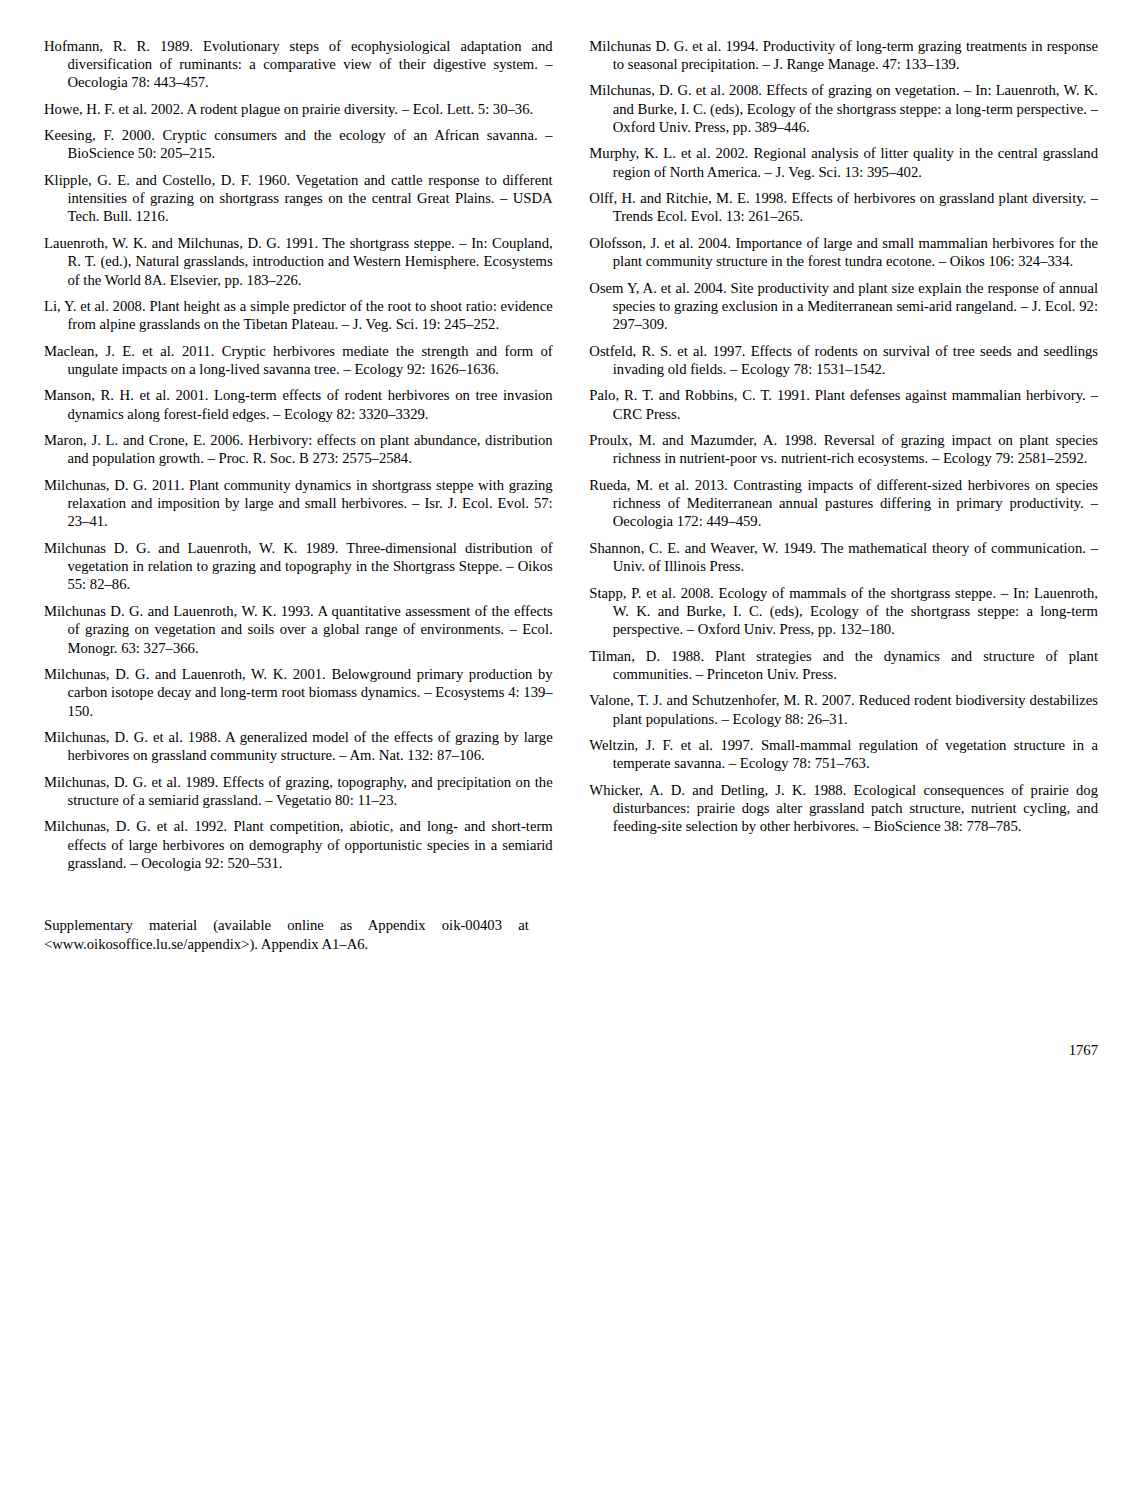Hofmann, R. R. 1989. Evolutionary steps of ecophysiological adaptation and diversification of ruminants: a comparative view of their digestive system. – Oecologia 78: 443–457.
Howe, H. F. et al. 2002. A rodent plague on prairie diversity. – Ecol. Lett. 5: 30–36.
Keesing, F. 2000. Cryptic consumers and the ecology of an African savanna. – BioScience 50: 205–215.
Klipple, G. E. and Costello, D. F. 1960. Vegetation and cattle response to different intensities of grazing on shortgrass ranges on the central Great Plains. – USDA Tech. Bull. 1216.
Lauenroth, W. K. and Milchunas, D. G. 1991. The shortgrass steppe. – In: Coupland, R. T. (ed.), Natural grasslands, introduction and Western Hemisphere. Ecosystems of the World 8A. Elsevier, pp. 183–226.
Li, Y. et al. 2008. Plant height as a simple predictor of the root to shoot ratio: evidence from alpine grasslands on the Tibetan Plateau. – J. Veg. Sci. 19: 245–252.
Maclean, J. E. et al. 2011. Cryptic herbivores mediate the strength and form of ungulate impacts on a long-lived savanna tree. – Ecology 92: 1626–1636.
Manson, R. H. et al. 2001. Long-term effects of rodent herbivores on tree invasion dynamics along forest-field edges. – Ecology 82: 3320–3329.
Maron, J. L. and Crone, E. 2006. Herbivory: effects on plant abundance, distribution and population growth. – Proc. R. Soc. B 273: 2575–2584.
Milchunas, D. G. 2011. Plant community dynamics in shortgrass steppe with grazing relaxation and imposition by large and small herbivores. – Isr. J. Ecol. Evol. 57: 23–41.
Milchunas D. G. and Lauenroth, W. K. 1989. Three-dimensional distribution of vegetation in relation to grazing and topography in the Shortgrass Steppe. – Oikos 55: 82–86.
Milchunas D. G. and Lauenroth, W. K. 1993. A quantitative assessment of the effects of grazing on vegetation and soils over a global range of environments. – Ecol. Monogr. 63: 327–366.
Milchunas, D. G. and Lauenroth, W. K. 2001. Belowground primary production by carbon isotope decay and long-term root biomass dynamics. – Ecosystems 4: 139–150.
Milchunas, D. G. et al. 1988. A generalized model of the effects of grazing by large herbivores on grassland community structure. – Am. Nat. 132: 87–106.
Milchunas, D. G. et al. 1989. Effects of grazing, topography, and precipitation on the structure of a semiarid grassland. – Vegetatio 80: 11–23.
Milchunas, D. G. et al. 1992. Plant competition, abiotic, and long- and short-term effects of large herbivores on demography of opportunistic species in a semiarid grassland. – Oecologia 92: 520–531.
Milchunas D. G. et al. 1994. Productivity of long-term grazing treatments in response to seasonal precipitation. – J. Range Manage. 47: 133–139.
Milchunas, D. G. et al. 2008. Effects of grazing on vegetation. – In: Lauenroth, W. K. and Burke, I. C. (eds), Ecology of the shortgrass steppe: a long-term perspective. – Oxford Univ. Press, pp. 389–446.
Murphy, K. L. et al. 2002. Regional analysis of litter quality in the central grassland region of North America. – J. Veg. Sci. 13: 395–402.
Olff, H. and Ritchie, M. E. 1998. Effects of herbivores on grassland plant diversity. – Trends Ecol. Evol. 13: 261–265.
Olofsson, J. et al. 2004. Importance of large and small mammalian herbivores for the plant community structure in the forest tundra ecotone. – Oikos 106: 324–334.
Osem Y, A. et al. 2004. Site productivity and plant size explain the response of annual species to grazing exclusion in a Mediterranean semi-arid rangeland. – J. Ecol. 92: 297–309.
Ostfeld, R. S. et al. 1997. Effects of rodents on survival of tree seeds and seedlings invading old fields. – Ecology 78: 1531–1542.
Palo, R. T. and Robbins, C. T. 1991. Plant defenses against mammalian herbivory. – CRC Press.
Proulx, M. and Mazumder, A. 1998. Reversal of grazing impact on plant species richness in nutrient-poor vs. nutrient-rich ecosystems. – Ecology 79: 2581–2592.
Rueda, M. et al. 2013. Contrasting impacts of different-sized herbivores on species richness of Mediterranean annual pastures differing in primary productivity. – Oecologia 172: 449–459.
Shannon, C. E. and Weaver, W. 1949. The mathematical theory of communication. – Univ. of Illinois Press.
Stapp, P. et al. 2008. Ecology of mammals of the shortgrass steppe. – In: Lauenroth, W. K. and Burke, I. C. (eds), Ecology of the shortgrass steppe: a long-term perspective. – Oxford Univ. Press, pp. 132–180.
Tilman, D. 1988. Plant strategies and the dynamics and structure of plant communities. – Princeton Univ. Press.
Valone, T. J. and Schutzenhofer, M. R. 2007. Reduced rodent biodiversity destabilizes plant populations. – Ecology 88: 26–31.
Weltzin, J. F. et al. 1997. Small-mammal regulation of vegetation structure in a temperate savanna. – Ecology 78: 751–763.
Whicker, A. D. and Detling, J. K. 1988. Ecological consequences of prairie dog disturbances: prairie dogs alter grassland patch structure, nutrient cycling, and feeding-site selection by other herbivores. – BioScience 38: 778–785.
Supplementary material (available online as Appendix oik-00403 at <www.oikosoffice.lu.se/appendix>). Appendix A1–A6.
1767